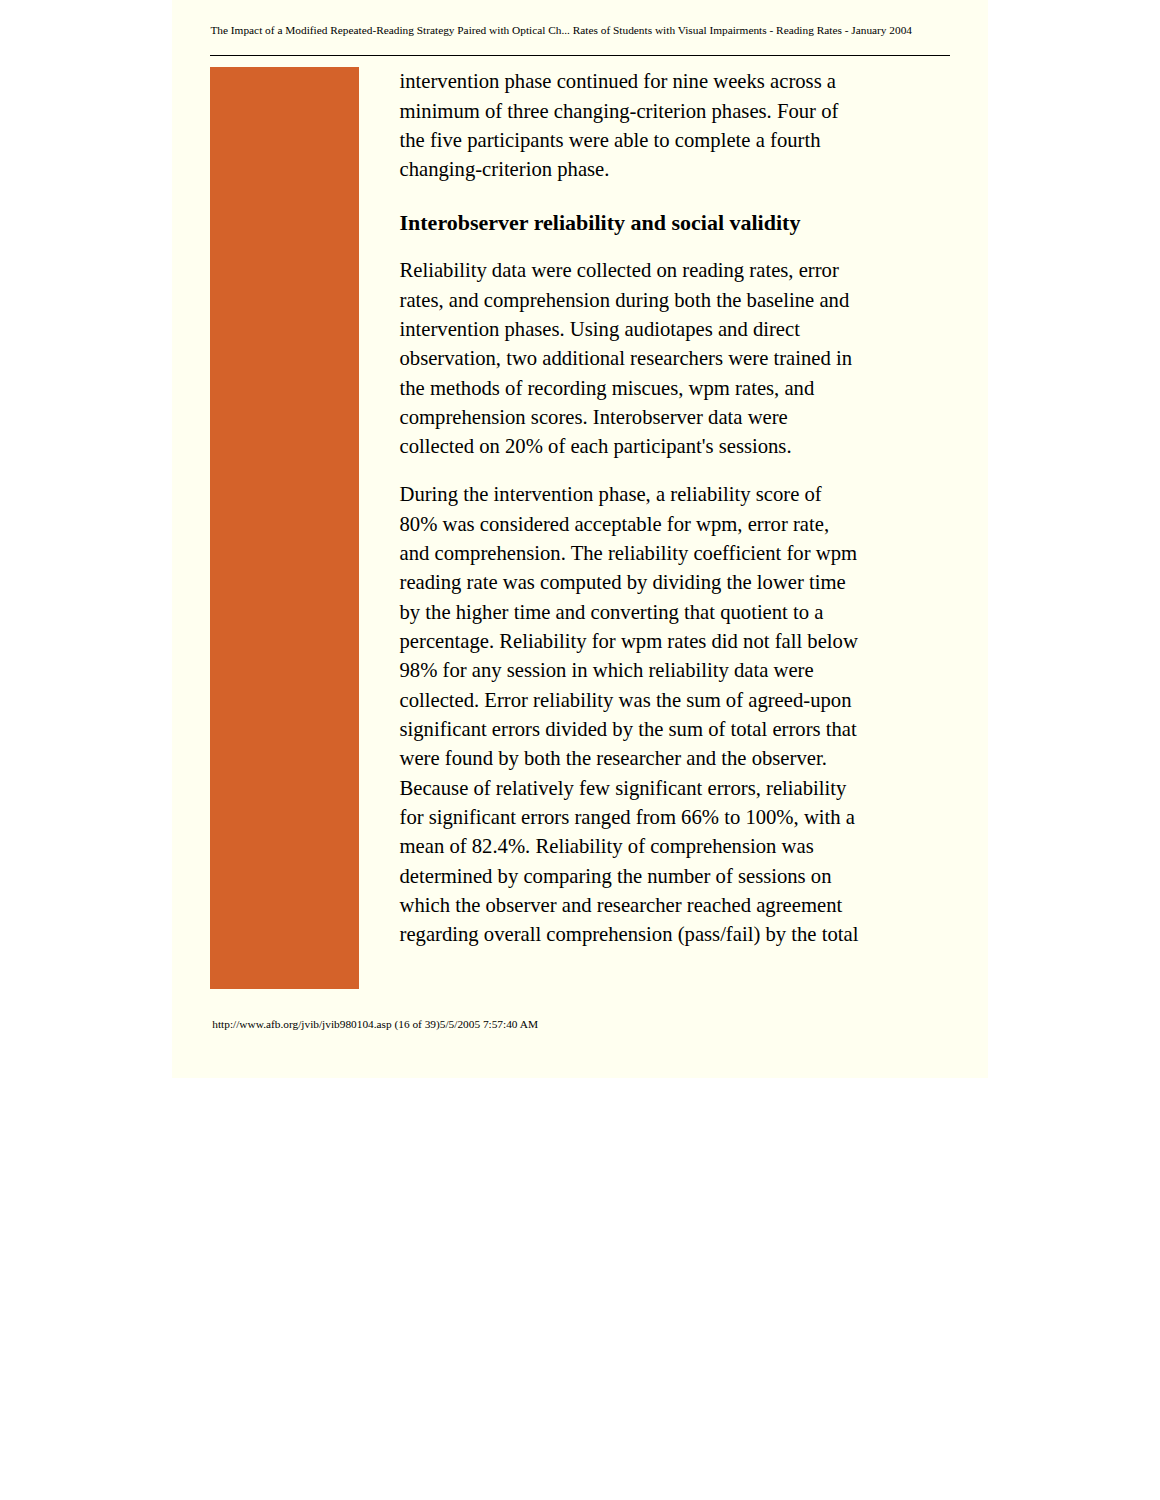The Impact of a Modified Repeated-Reading Strategy Paired with Optical Ch... Rates of Students with Visual Impairments - Reading Rates - January 2004
intervention phase continued for nine weeks across a minimum of three changing-criterion phases. Four of the five participants were able to complete a fourth changing-criterion phase.
Interobserver reliability and social validity
Reliability data were collected on reading rates, error rates, and comprehension during both the baseline and intervention phases. Using audiotapes and direct observation, two additional researchers were trained in the methods of recording miscues, wpm rates, and comprehension scores. Interobserver data were collected on 20% of each participant's sessions.
During the intervention phase, a reliability score of 80% was considered acceptable for wpm, error rate, and comprehension. The reliability coefficient for wpm reading rate was computed by dividing the lower time by the higher time and converting that quotient to a percentage. Reliability for wpm rates did not fall below 98% for any session in which reliability data were collected. Error reliability was the sum of agreed-upon significant errors divided by the sum of total errors that were found by both the researcher and the observer. Because of relatively few significant errors, reliability for significant errors ranged from 66% to 100%, with a mean of 82.4%. Reliability of comprehension was determined by comparing the number of sessions on which the observer and researcher reached agreement regarding overall comprehension (pass/fail) by the total
http://www.afb.org/jvib/jvib980104.asp (16 of 39)5/5/2005 7:57:40 AM